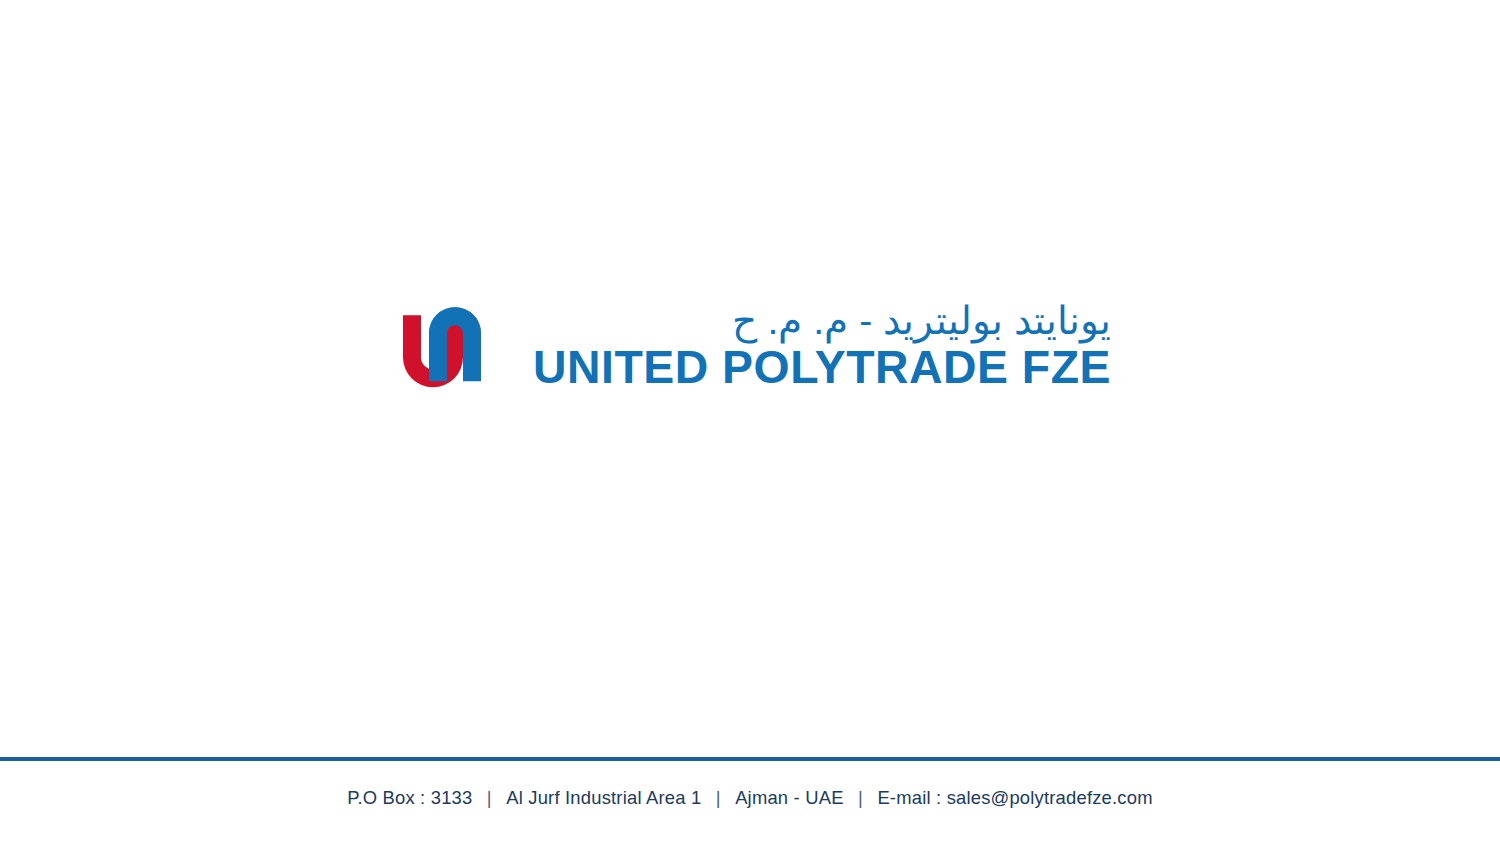يونايتد بوليتريد - م. م. ح
UNITED POLYTRADE FZE
P.O Box : 3133 | Al Jurf Industrial Area 1 | Ajman - UAE | E-mail : sales@polytradefze.com